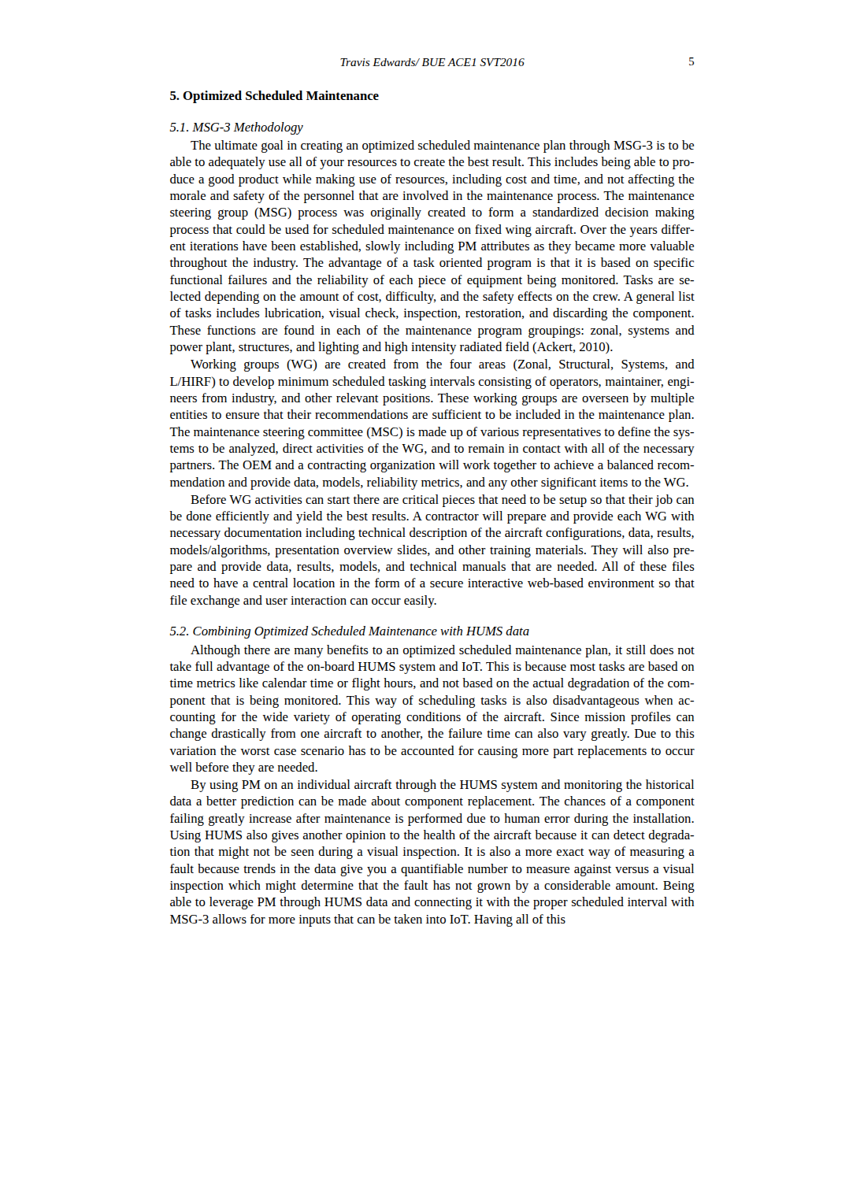Travis Edwards/ BUE ACE1 SVT2016 5
5. Optimized Scheduled Maintenance
5.1. MSG-3 Methodology
The ultimate goal in creating an optimized scheduled maintenance plan through MSG-3 is to be able to adequately use all of your resources to create the best result. This includes being able to produce a good product while making use of resources, including cost and time, and not affecting the morale and safety of the personnel that are involved in the maintenance process. The maintenance steering group (MSG) process was originally created to form a standardized decision making process that could be used for scheduled maintenance on fixed wing aircraft. Over the years different iterations have been established, slowly including PM attributes as they became more valuable throughout the industry. The advantage of a task oriented program is that it is based on specific functional failures and the reliability of each piece of equipment being monitored. Tasks are selected depending on the amount of cost, difficulty, and the safety effects on the crew. A general list of tasks includes lubrication, visual check, inspection, restoration, and discarding the component. These functions are found in each of the maintenance program groupings: zonal, systems and power plant, structures, and lighting and high intensity radiated field (Ackert, 2010).
Working groups (WG) are created from the four areas (Zonal, Structural, Systems, and L/HIRF) to develop minimum scheduled tasking intervals consisting of operators, maintainer, engineers from industry, and other relevant positions. These working groups are overseen by multiple entities to ensure that their recommendations are sufficient to be included in the maintenance plan. The maintenance steering committee (MSC) is made up of various representatives to define the systems to be analyzed, direct activities of the WG, and to remain in contact with all of the necessary partners. The OEM and a contracting organization will work together to achieve a balanced recommendation and provide data, models, reliability metrics, and any other significant items to the WG.
Before WG activities can start there are critical pieces that need to be setup so that their job can be done efficiently and yield the best results. A contractor will prepare and provide each WG with necessary documentation including technical description of the aircraft configurations, data, results, models/algorithms, presentation overview slides, and other training materials. They will also prepare and provide data, results, models, and technical manuals that are needed. All of these files need to have a central location in the form of a secure interactive web-based environment so that file exchange and user interaction can occur easily.
5.2. Combining Optimized Scheduled Maintenance with HUMS data
Although there are many benefits to an optimized scheduled maintenance plan, it still does not take full advantage of the on-board HUMS system and IoT. This is because most tasks are based on time metrics like calendar time or flight hours, and not based on the actual degradation of the component that is being monitored. This way of scheduling tasks is also disadvantageous when accounting for the wide variety of operating conditions of the aircraft. Since mission profiles can change drastically from one aircraft to another, the failure time can also vary greatly. Due to this variation the worst case scenario has to be accounted for causing more part replacements to occur well before they are needed.
By using PM on an individual aircraft through the HUMS system and monitoring the historical data a better prediction can be made about component replacement. The chances of a component failing greatly increase after maintenance is performed due to human error during the installation. Using HUMS also gives another opinion to the health of the aircraft because it can detect degradation that might not be seen during a visual inspection. It is also a more exact way of measuring a fault because trends in the data give you a quantifiable number to measure against versus a visual inspection which might determine that the fault has not grown by a considerable amount. Being able to leverage PM through HUMS data and connecting it with the proper scheduled interval with MSG-3 allows for more inputs that can be taken into IoT. Having all of this